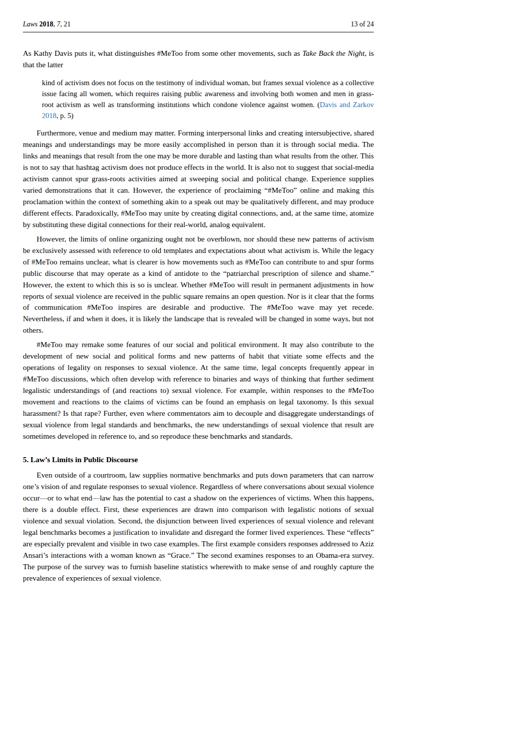Laws 2018, 7, 21 13 of 24
As Kathy Davis puts it, what distinguishes #MeToo from some other movements, such as Take Back the Night, is that the latter
kind of activism does not focus on the testimony of individual woman, but frames sexual violence as a collective issue facing all women, which requires raising public awareness and involving both women and men in grass-root activism as well as transforming institutions which condone violence against women. (Davis and Zarkov 2018, p. 5)
Furthermore, venue and medium may matter. Forming interpersonal links and creating intersubjective, shared meanings and understandings may be more easily accomplished in person than it is through social media. The links and meanings that result from the one may be more durable and lasting than what results from the other. This is not to say that hashtag activism does not produce effects in the world. It is also not to suggest that social-media activism cannot spur grass-roots activities aimed at sweeping social and political change. Experience supplies varied demonstrations that it can. However, the experience of proclaiming “#MeToo” online and making this proclamation within the context of something akin to a speak out may be qualitatively different, and may produce different effects. Paradoxically, #MeToo may unite by creating digital connections, and, at the same time, atomize by substituting these digital connections for their real-world, analog equivalent.
However, the limits of online organizing ought not be overblown, nor should these new patterns of activism be exclusively assessed with reference to old templates and expectations about what activism is. While the legacy of #MeToo remains unclear, what is clearer is how movements such as #MeToo can contribute to and spur forms public discourse that may operate as a kind of antidote to the “patriarchal prescription of silence and shame.” However, the extent to which this is so is unclear. Whether #MeToo will result in permanent adjustments in how reports of sexual violence are received in the public square remains an open question. Nor is it clear that the forms of communication #MeToo inspires are desirable and productive. The #MeToo wave may yet recede. Nevertheless, if and when it does, it is likely the landscape that is revealed will be changed in some ways, but not others.
#MeToo may remake some features of our social and political environment. It may also contribute to the development of new social and political forms and new patterns of habit that vitiate some effects and the operations of legality on responses to sexual violence. At the same time, legal concepts frequently appear in #MeToo discussions, which often develop with reference to binaries and ways of thinking that further sediment legalistic understandings of (and reactions to) sexual violence. For example, within responses to the #MeToo movement and reactions to the claims of victims can be found an emphasis on legal taxonomy. Is this sexual harassment? Is that rape? Further, even where commentators aim to decouple and disaggregate understandings of sexual violence from legal standards and benchmarks, the new understandings of sexual violence that result are sometimes developed in reference to, and so reproduce these benchmarks and standards.
5. Law’s Limits in Public Discourse
Even outside of a courtroom, law supplies normative benchmarks and puts down parameters that can narrow one’s vision of and regulate responses to sexual violence. Regardless of where conversations about sexual violence occur—or to what end—law has the potential to cast a shadow on the experiences of victims. When this happens, there is a double effect. First, these experiences are drawn into comparison with legalistic notions of sexual violence and sexual violation. Second, the disjunction between lived experiences of sexual violence and relevant legal benchmarks becomes a justification to invalidate and disregard the former lived experiences. These “effects” are especially prevalent and visible in two case examples. The first example considers responses addressed to Aziz Ansari’s interactions with a woman known as “Grace.” The second examines responses to an Obama-era survey. The purpose of the survey was to furnish baseline statistics wherewith to make sense of and roughly capture the prevalence of experiences of sexual violence.